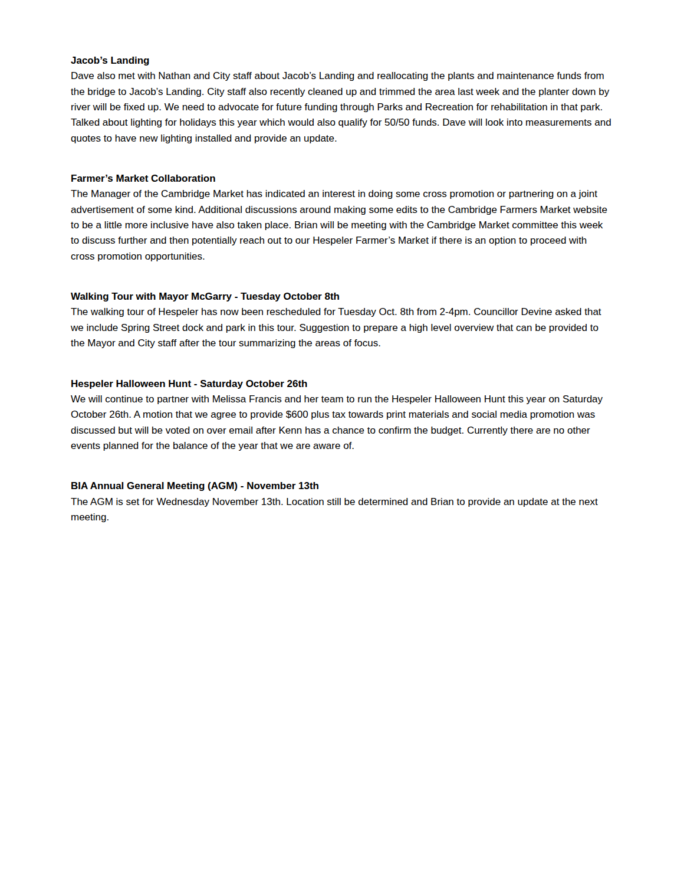Jacob’s Landing
Dave also met with Nathan and City staff about Jacob’s Landing and reallocating the plants and maintenance funds from the bridge to Jacob’s Landing. City staff also recently cleaned up and trimmed the area last week and the planter down by river will be fixed up. We need to advocate for future funding through Parks and Recreation for rehabilitation in that park. Talked about lighting for holidays this year which would also qualify for 50/50 funds. Dave will look into measurements and quotes to have new lighting installed and provide an update.
Farmer’s Market Collaboration
The Manager of the Cambridge Market has indicated an interest in doing some cross promotion or partnering on a joint advertisement of some kind. Additional discussions around making some edits to the Cambridge Farmers Market website to be a little more inclusive have also taken place. Brian will be meeting with the Cambridge Market committee this week to discuss further and then potentially reach out to our Hespeler Farmer’s Market if there is an option to proceed with cross promotion opportunities.
Walking Tour with Mayor McGarry - Tuesday October 8th
The walking tour of Hespeler has now been rescheduled for Tuesday Oct. 8th from 2-4pm. Councillor Devine asked that we include Spring Street dock and park in this tour. Suggestion to prepare a high level overview that can be provided to the Mayor and City staff after the tour summarizing the areas of focus.
Hespeler Halloween Hunt - Saturday October 26th
We will continue to partner with Melissa Francis and her team to run the Hespeler Halloween Hunt this year on Saturday October 26th. A motion that we agree to provide $600 plus tax towards print materials and social media promotion was discussed but will be voted on over email after Kenn has a chance to confirm the budget. Currently there are no other events planned for the balance of the year that we are aware of.
BIA Annual General Meeting (AGM) - November 13th
The AGM is set for Wednesday November 13th. Location still be determined and Brian to provide an update at the next meeting.